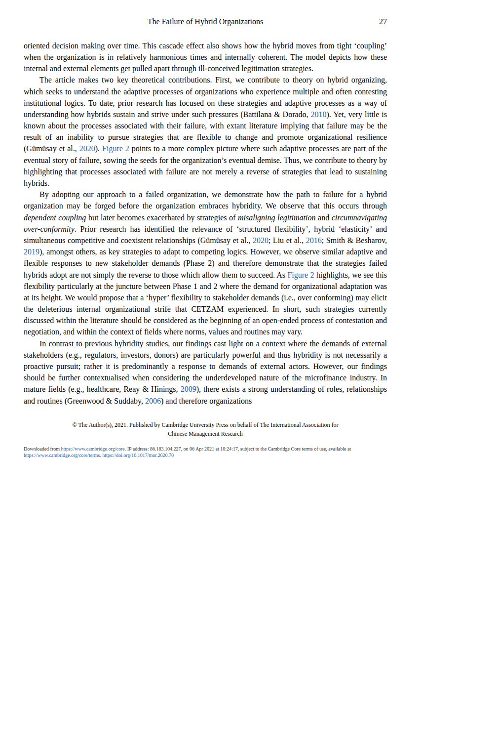The Failure of Hybrid Organizations
27
oriented decision making over time. This cascade effect also shows how the hybrid moves from tight ‘coupling’ when the organization is in relatively harmonious times and internally coherent. The model depicts how these internal and external elements get pulled apart through ill-conceived legitimation strategies.
The article makes two key theoretical contributions. First, we contribute to theory on hybrid organizing, which seeks to understand the adaptive processes of organizations who experience multiple and often contesting institutional logics. To date, prior research has focused on these strategies and adaptive processes as a way of understanding how hybrids sustain and strive under such pressures (Battilana & Dorado, 2010). Yet, very little is known about the processes associated with their failure, with extant literature implying that failure may be the result of an inability to pursue strategies that are flexible to change and promote organizational resilience (Gümüsay et al., 2020). Figure 2 points to a more complex picture where such adaptive processes are part of the eventual story of failure, sowing the seeds for the organization’s eventual demise. Thus, we contribute to theory by highlighting that processes associated with failure are not merely a reverse of strategies that lead to sustaining hybrids.
By adopting our approach to a failed organization, we demonstrate how the path to failure for a hybrid organization may be forged before the organization embraces hybridity. We observe that this occurs through dependent coupling but later becomes exacerbated by strategies of misaligning legitimation and circumnavigating over-conformity. Prior research has identified the relevance of ‘structured flexibility’, hybrid ‘elasticity’ and simultaneous competitive and coexistent relationships (Gümüsay et al., 2020; Liu et al., 2016; Smith & Besharov, 2019), amongst others, as key strategies to adapt to competing logics. However, we observe similar adaptive and flexible responses to new stakeholder demands (Phase 2) and therefore demonstrate that the strategies failed hybrids adopt are not simply the reverse to those which allow them to succeed. As Figure 2 highlights, we see this flexibility particularly at the juncture between Phase 1 and 2 where the demand for organizational adaptation was at its height. We would propose that a ‘hyper’ flexibility to stakeholder demands (i.e., over conforming) may elicit the deleterious internal organizational strife that CETZAM experienced. In short, such strategies currently discussed within the literature should be considered as the beginning of an open-ended process of contestation and negotiation, and within the context of fields where norms, values and routines may vary.
In contrast to previous hybridity studies, our findings cast light on a context where the demands of external stakeholders (e.g., regulators, investors, donors) are particularly powerful and thus hybridity is not necessarily a proactive pursuit; rather it is predominantly a response to demands of external actors. However, our findings should be further contextualised when considering the underdeveloped nature of the microfinance industry. In mature fields (e.g., healthcare, Reay & Hinings, 2009), there exists a strong understanding of roles, relationships and routines (Greenwood & Suddaby, 2006) and therefore organizations
© The Author(s), 2021. Published by Cambridge University Press on behalf of The International Association for
Chinese Management Research
Downloaded from https://www.cambridge.org/core. IP address: 86.183.104.227, on 06 Apr 2021 at 10:24:17, subject to the Cambridge Core terms of use, available at https://www.cambridge.org/core/terms. https://doi.org/10.1017/mor.2020.70